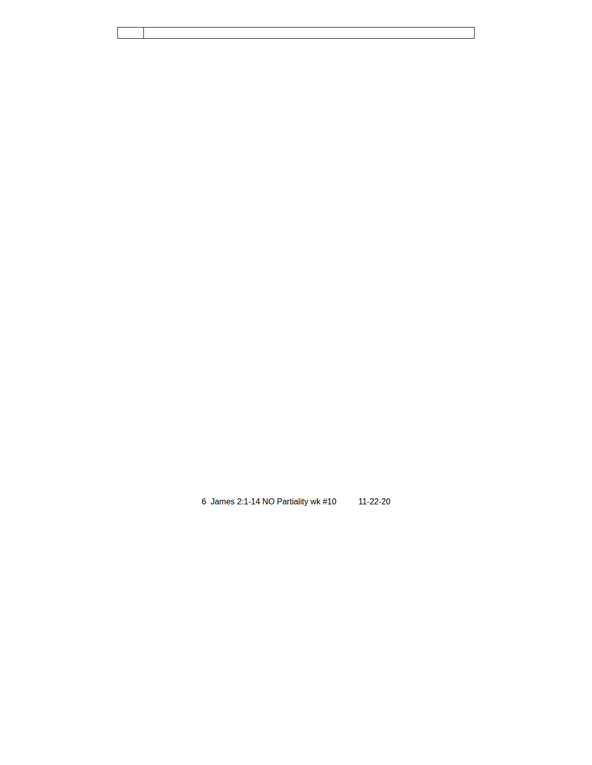6 James 2:1-14 NO Partiality wk #10 11-22-20